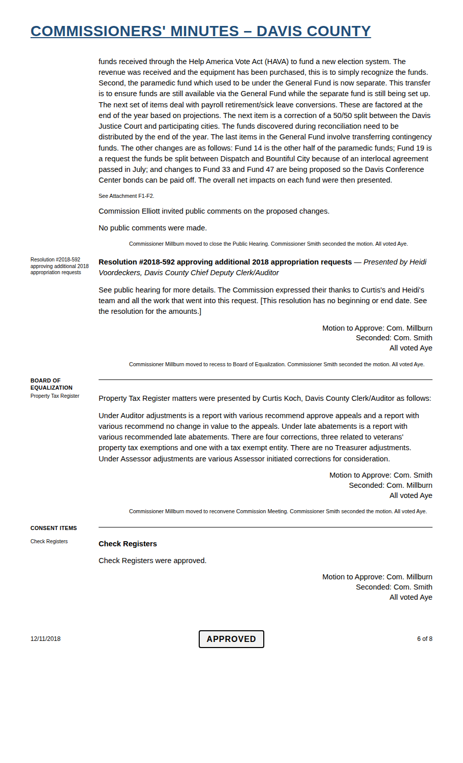COMMISSIONERS' MINUTES – DAVIS COUNTY
funds received through the Help America Vote Act (HAVA) to fund a new election system. The revenue was received and the equipment has been purchased, this is to simply recognize the funds. Second, the paramedic fund which used to be under the General Fund is now separate. This transfer is to ensure funds are still available via the General Fund while the separate fund is still being set up. The next set of items deal with payroll retirement/sick leave conversions. These are factored at the end of the year based on projections. The next item is a correction of a 50/50 split between the Davis Justice Court and participating cities. The funds discovered during reconciliation need to be distributed by the end of the year. The last items in the General Fund involve transferring contingency funds. The other changes are as follows: Fund 14 is the other half of the paramedic funds; Fund 19 is a request the funds be split between Dispatch and Bountiful City because of an interlocal agreement passed in July; and changes to Fund 33 and Fund 47 are being proposed so the Davis Conference Center bonds can be paid off. The overall net impacts on each fund were then presented.
See Attachment F1-F2.
Commission Elliott invited public comments on the proposed changes.
No public comments were made.
Commissioner Millburn moved to close the Public Hearing. Commissioner Smith seconded the motion. All voted Aye.
Resolution #2018-592 approving additional 2018 appropriation requests
Resolution #2018-592 approving additional 2018 appropriation requests — Presented by Heidi Voordeckers, Davis County Chief Deputy Clerk/Auditor
See public hearing for more details. The Commission expressed their thanks to Curtis's and Heidi's team and all the work that went into this request. [This resolution has no beginning or end date. See the resolution for the amounts.]
Motion to Approve: Com. Millburn Seconded: Com. Smith All voted Aye
Commissioner Millburn moved to recess to Board of Equalization. Commissioner Smith seconded the motion. All voted Aye.
BOARD OF EQUALIZATION
Property Tax Register
Property Tax Register matters were presented by Curtis Koch, Davis County Clerk/Auditor as follows:
Under Auditor adjustments is a report with various recommend approve appeals and a report with various recommend no change in value to the appeals. Under late abatements is a report with various recommended late abatements. There are four corrections, three related to veterans' property tax exemptions and one with a tax exempt entity. There are no Treasurer adjustments. Under Assessor adjustments are various Assessor initiated corrections for consideration.
Motion to Approve: Com. Smith Seconded: Com. Millburn All voted Aye
Commissioner Millburn moved to reconvene Commission Meeting. Commissioner Smith seconded the motion. All voted Aye.
CONSENT ITEMS
Check Registers
Check Registers
Check Registers were approved.
Motion to Approve: Com. Millburn Seconded: Com. Smith All voted Aye
12/11/2018
APPROVED
6 of 8